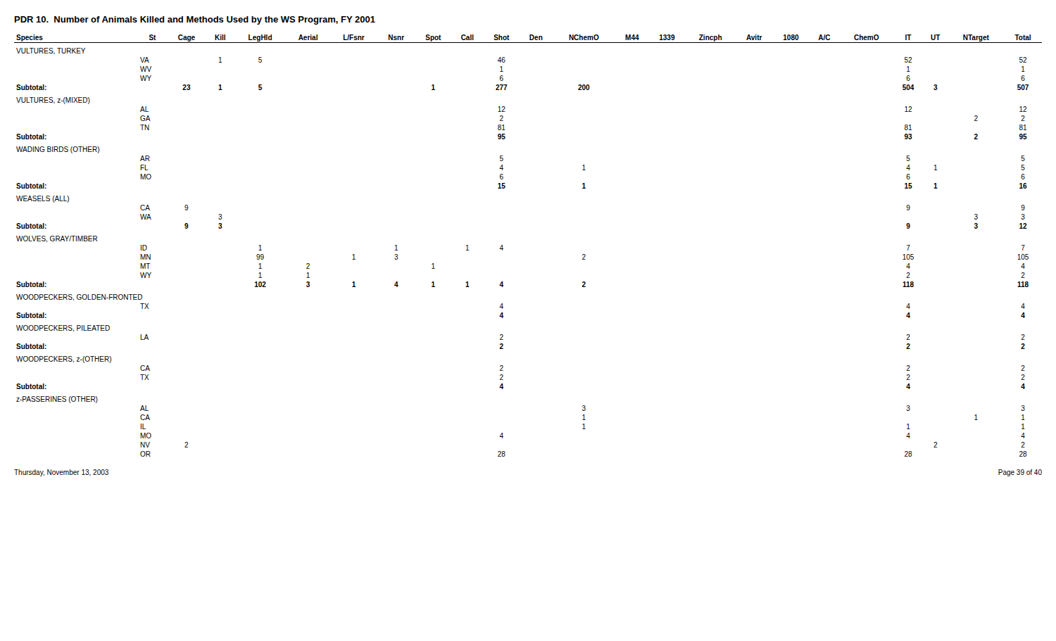PDR 10. Number of Animals Killed and Methods Used by the WS Program, FY 2001
| Species | St | Cage | Kill | LegHld | Aerial | L/Fsnr | Nsnr | Spot | Call | Shot | Den | NChemO | M44 | 1339 | Zincph | Avitr | 1080 | A/C | ChemO | IT | UT | NTarget | Total |
| --- | --- | --- | --- | --- | --- | --- | --- | --- | --- | --- | --- | --- | --- | --- | --- | --- | --- | --- | --- | --- | --- | --- | --- |
| VULTURES, TURKEY |
| | VA | | 1 | 5 | | | | | | 46 | | | | | | | | | | 52 | | | 52 |
| | WV | | | | | | | | | 1 | | | | | | | | | | 1 | | | 1 |
| | WY | | | | | | | | | 6 | | | | | | | | | | 6 | | | 6 |
| Subtotal: | | 23 | 1 | 5 | | | | 1 | | 277 | | 200 | | | | | | | | 504 | 3 | | 507 |
| VULTURES, z-(MIXED) |
| | AL | | | | | | | | | 12 | | | | | | | | | | 12 | | | 12 |
| | GA | | | | | | | | | 2 | | | | | | | | | | | | 2 | 2 |
| | TN | | | | | | | | | 81 | | | | | | | | | | 81 | | | 81 |
| Subtotal: | | | | | | | | | | 95 | | | | | | | | | | 93 | | 2 | 95 |
| WADING BIRDS (OTHER) |
| | AR | | | | | | | | | 5 | | | | | | | | | | 5 | | | 5 |
| | FL | | | | | | | | | 4 | | 1 | | | | | | | | 4 | 1 | | 5 |
| | MO | | | | | | | | | 6 | | | | | | | | | | 6 | | | 6 |
| Subtotal: | | | | | | | | | | 15 | | 1 | | | | | | | | 15 | 1 | | 16 |
| WEASELS (ALL) |
| | CA | 9 | | | | | | | | | | | | | | | | | | 9 | | | 9 |
| | WA | | 3 | | | | | | | | | | | | | | | | | | | 3 | 3 |
| Subtotal: | | 9 | 3 | | | | | | | | | | | | | | | | | 9 | | 3 | 12 |
| WOLVES, GRAY/TIMBER |
| | ID | | | 1 | | | 1 | | 1 | 4 | | | | | | | | | | 7 | | | 7 |
| | MN | | | 99 | | 1 | 3 | | | | | 2 | | | | | | | | 105 | | | 105 |
| | MT | | | 1 | 2 | | | 1 | | | | | | | | | | | | 4 | | | 4 |
| | WY | | | 1 | 1 | | | | | | | | | | | | | | | 2 | | | 2 |
| Subtotal: | | | | 102 | 3 | 1 | 4 | 1 | 1 | 4 | | 2 | | | | | | | | 118 | | | 118 |
| WOODPECKERS, GOLDEN-FRONTED |
| | TX | | | | | | | | | 4 | | | | | | | | | | 4 | | | 4 |
| Subtotal: | | | | | | | | | | 4 | | | | | | | | | | 4 | | | 4 |
| WOODPECKERS, PILEATED |
| | LA | | | | | | | | | 2 | | | | | | | | | | 2 | | | 2 |
| Subtotal: | | | | | | | | | | 2 | | | | | | | | | | 2 | | | 2 |
| WOODPECKERS, z-(OTHER) |
| | CA | | | | | | | | | 2 | | | | | | | | | | 2 | | | 2 |
| | TX | | | | | | | | | 2 | | | | | | | | | | 2 | | | 2 |
| Subtotal: | | | | | | | | | | 4 | | | | | | | | | | 4 | | | 4 |
| z-PASSERINES (OTHER) |
| | AL | | | | | | | | | | | 3 | | | | | | | | 3 | | | 3 |
| | CA | | | | | | | | | | | 1 | | | | | | | | | | 1 | 1 |
| | IL | | | | | | | | | | | 1 | | | | | | | | 1 | | | 1 |
| | MO | | | | | | | | | 4 | | | | | | | | | | 4 | | | 4 |
| | NV | 2 | | | | | | | | | | | | | | | | | | | 2 | | 2 |
| | OR | | | | | | | | | 28 | | | | | | | | | | 28 | | | 28 |
Thursday, November 13, 2003 Page 39 of 40